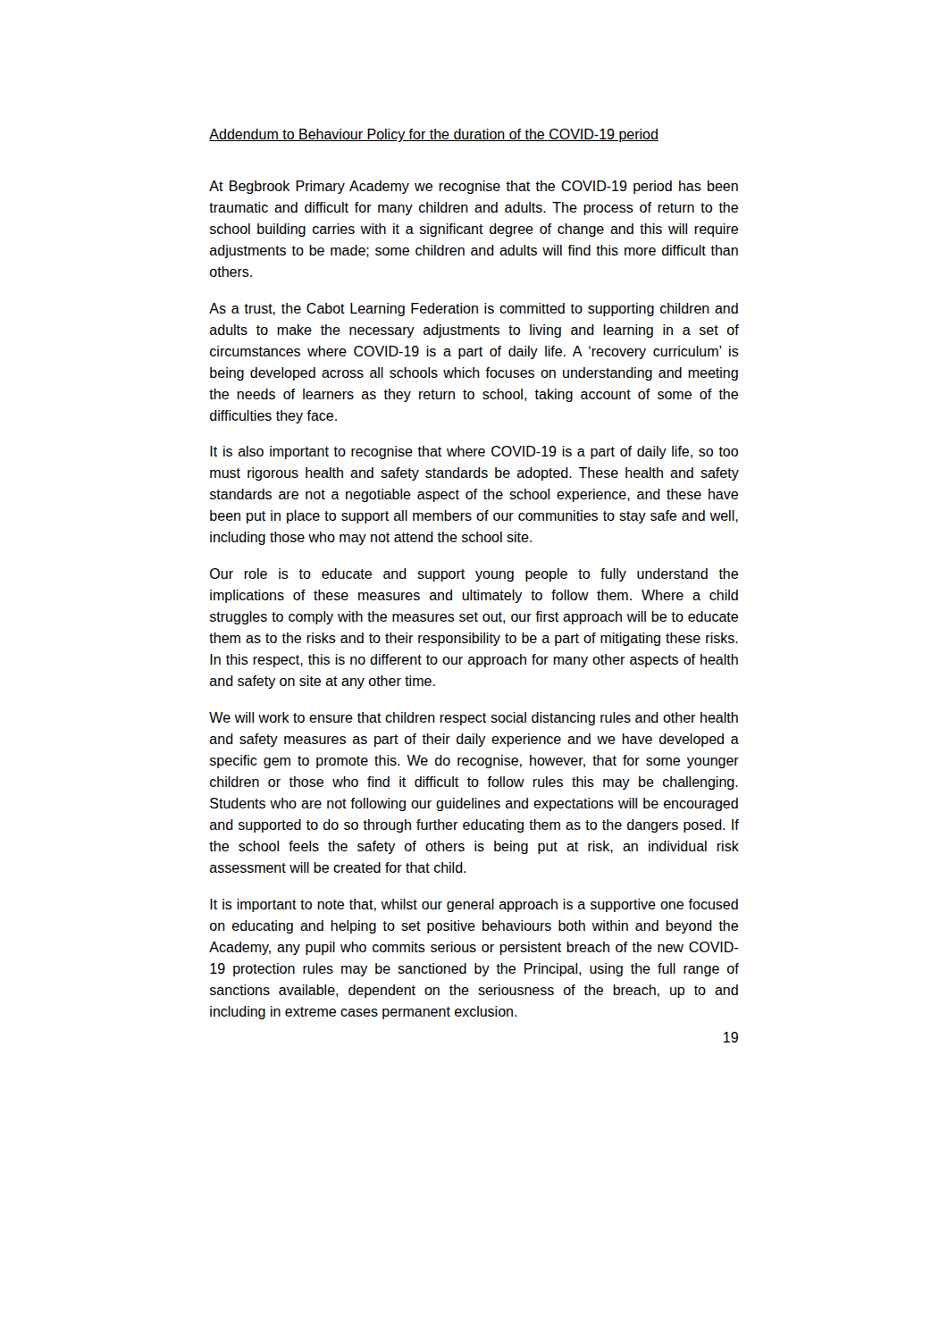Addendum to Behaviour Policy for the duration of the COVID-19 period
At Begbrook Primary Academy we recognise that the COVID-19 period has been traumatic and difficult for many children and adults. The process of return to the school building carries with it a significant degree of change and this will require adjustments to be made; some children and adults will find this more difficult than others.
As a trust, the Cabot Learning Federation is committed to supporting children and adults to make the necessary adjustments to living and learning in a set of circumstances where COVID-19 is a part of daily life. A ‘recovery curriculum’ is being developed across all schools which focuses on understanding and meeting the needs of learners as they return to school, taking account of some of the difficulties they face.
It is also important to recognise that where COVID-19 is a part of daily life, so too must rigorous health and safety standards be adopted. These health and safety standards are not a negotiable aspect of the school experience, and these have been put in place to support all members of our communities to stay safe and well, including those who may not attend the school site.
Our role is to educate and support young people to fully understand the implications of these measures and ultimately to follow them. Where a child struggles to comply with the measures set out, our first approach will be to educate them as to the risks and to their responsibility to be a part of mitigating these risks. In this respect, this is no different to our approach for many other aspects of health and safety on site at any other time.
We will work to ensure that children respect social distancing rules and other health and safety measures as part of their daily experience and we have developed a specific gem to promote this. We do recognise, however, that for some younger children or those who find it difficult to follow rules this may be challenging. Students who are not following our guidelines and expectations will be encouraged and supported to do so through further educating them as to the dangers posed. If the school feels the safety of others is being put at risk, an individual risk assessment will be created for that child.
It is important to note that, whilst our general approach is a supportive one focused on educating and helping to set positive behaviours both within and beyond the Academy, any pupil who commits serious or persistent breach of the new COVID-19 protection rules may be sanctioned by the Principal, using the full range of sanctions available, dependent on the seriousness of the breach, up to and including in extreme cases permanent exclusion.
19